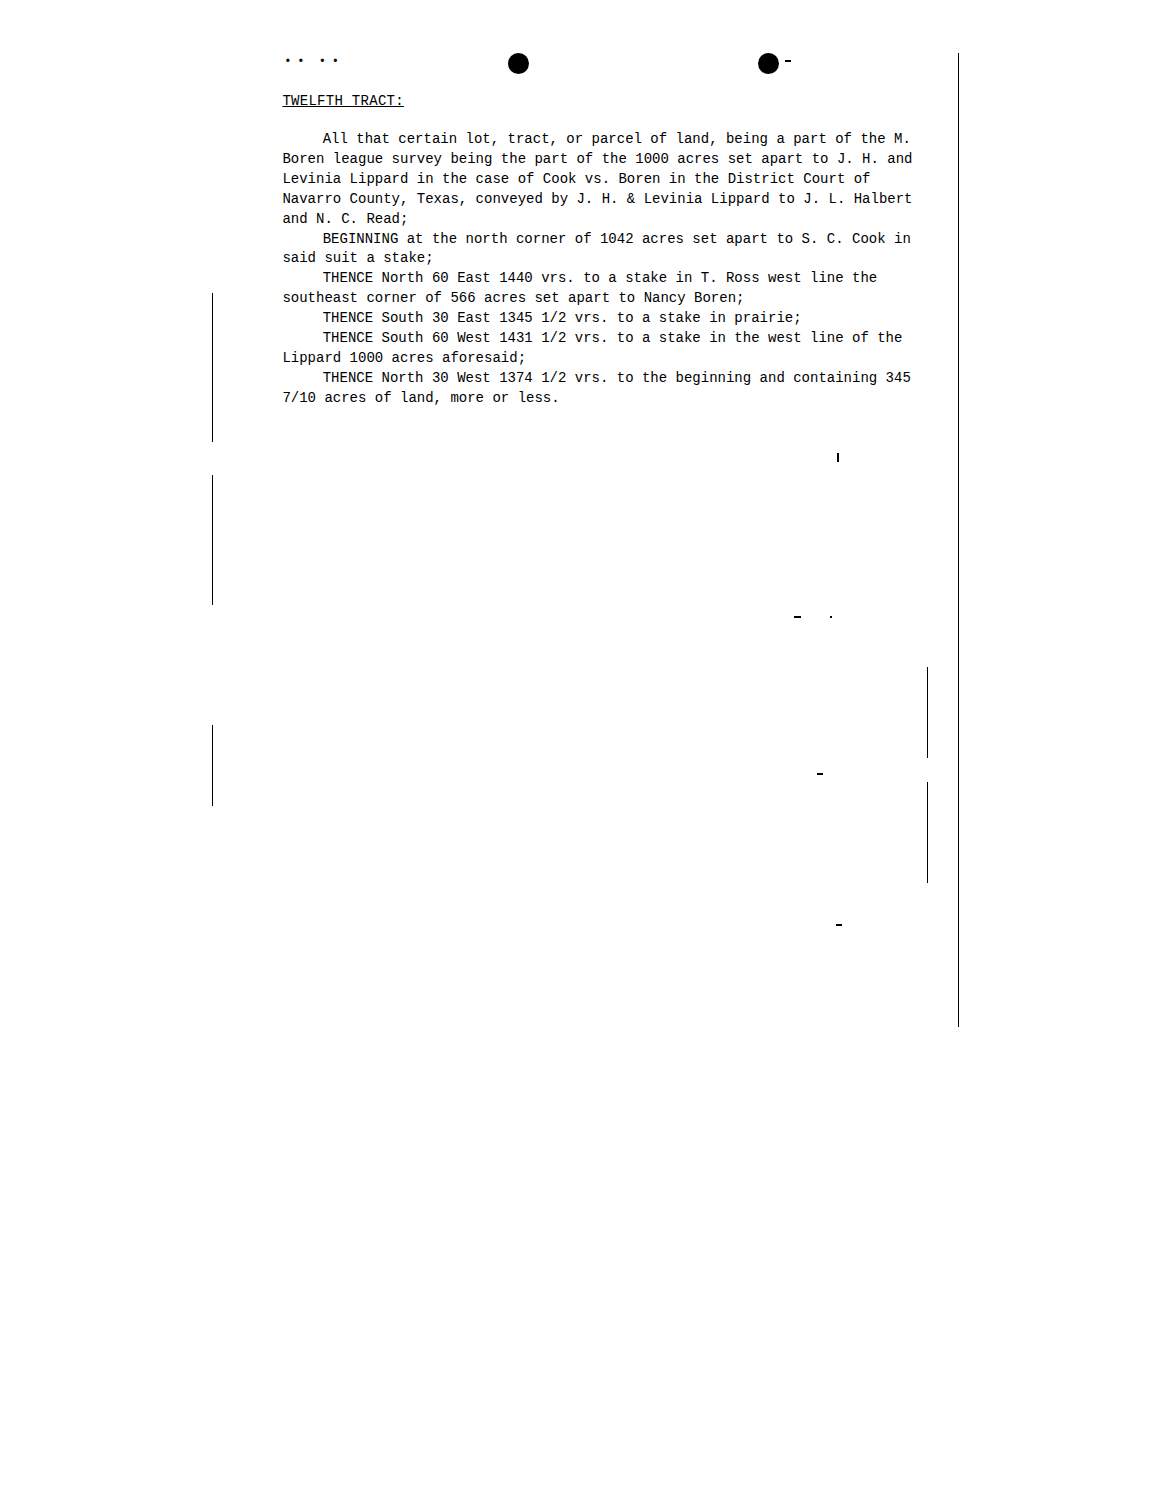•• ••
TWELFTH TRACT:
All that certain lot, tract, or parcel of land, being a part of the M. Boren league survey being the part of the 1000 acres set apart to J. H. and Levinia Lippard in the case of Cook vs. Boren in the District Court of Navarro County, Texas, conveyed by J. H. & Levinia Lippard to J. L. Halbert and N. C. Read;
BEGINNING at the north corner of 1042 acres set apart to S. C. Cook in said suit a stake;
THENCE North 60 East 1440 vrs. to a stake in T. Ross west line the southeast corner of 566 acres set apart to Nancy Boren;
THENCE South 30 East 1345 1/2 vrs. to a stake in prairie;
THENCE South 60 West 1431 1/2 vrs. to a stake in the west line of the Lippard 1000 acres aforesaid;
THENCE North 30 West 1374 1/2 vrs. to the beginning and containing 345 7/10 acres of land, more or less.